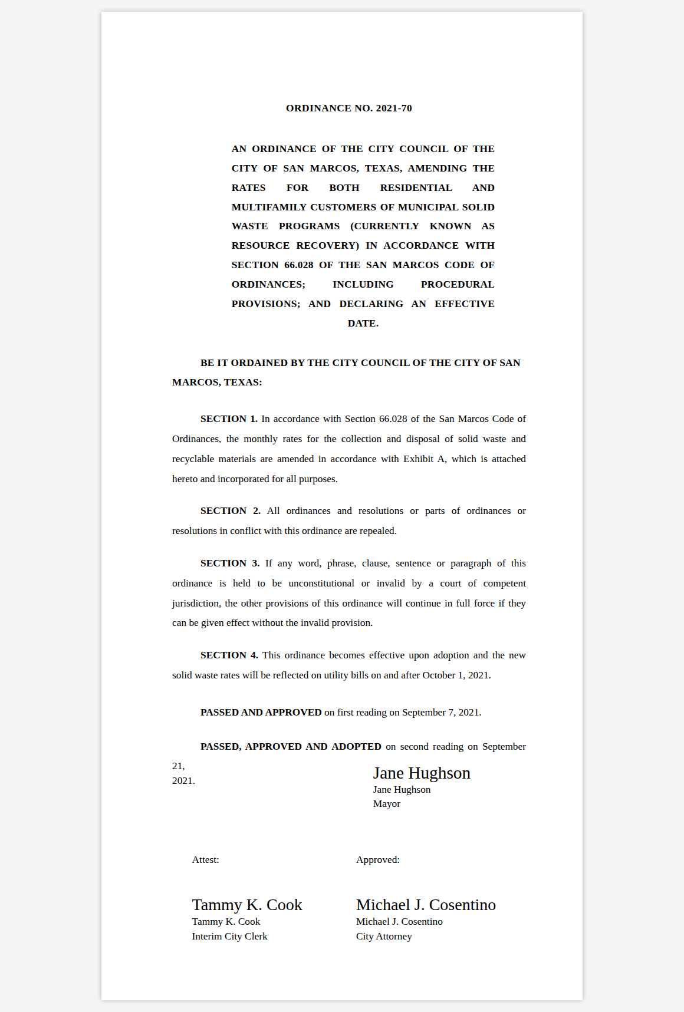ORDINANCE NO. 2021-70
AN ORDINANCE OF THE CITY COUNCIL OF THE CITY OF SAN MARCOS, TEXAS, AMENDING THE RATES FOR BOTH RESIDENTIAL AND MULTIFAMILY CUSTOMERS OF MUNICIPAL SOLID WASTE PROGRAMS (CURRENTLY KNOWN AS RESOURCE RECOVERY) IN ACCORDANCE WITH SECTION 66.028 OF THE SAN MARCOS CODE OF ORDINANCES; INCLUDING PROCEDURAL PROVISIONS; AND DECLARING AN EFFECTIVE DATE.
BE IT ORDAINED BY THE CITY COUNCIL OF THE CITY OF SAN MARCOS, TEXAS:
SECTION 1. In accordance with Section 66.028 of the San Marcos Code of Ordinances, the monthly rates for the collection and disposal of solid waste and recyclable materials are amended in accordance with Exhibit A, which is attached hereto and incorporated for all purposes.
SECTION 2. All ordinances and resolutions or parts of ordinances or resolutions in conflict with this ordinance are repealed.
SECTION 3. If any word, phrase, clause, sentence or paragraph of this ordinance is held to be unconstitutional or invalid by a court of competent jurisdiction, the other provisions of this ordinance will continue in full force if they can be given effect without the invalid provision.
SECTION 4. This ordinance becomes effective upon adoption and the new solid waste rates will be reflected on utility bills on and after October 1, 2021.
PASSED AND APPROVED on first reading on September 7, 2021.
PASSED, APPROVED AND ADOPTED on second reading on September 21,
2021.
Jane Hughson
Jane Hughson
Mayor
| Attest: Tammy K. Cook Tammy K. Cook Interim City Clerk | Approved: Michael J. Cosentino Michael J. Cosentino City Attorney |